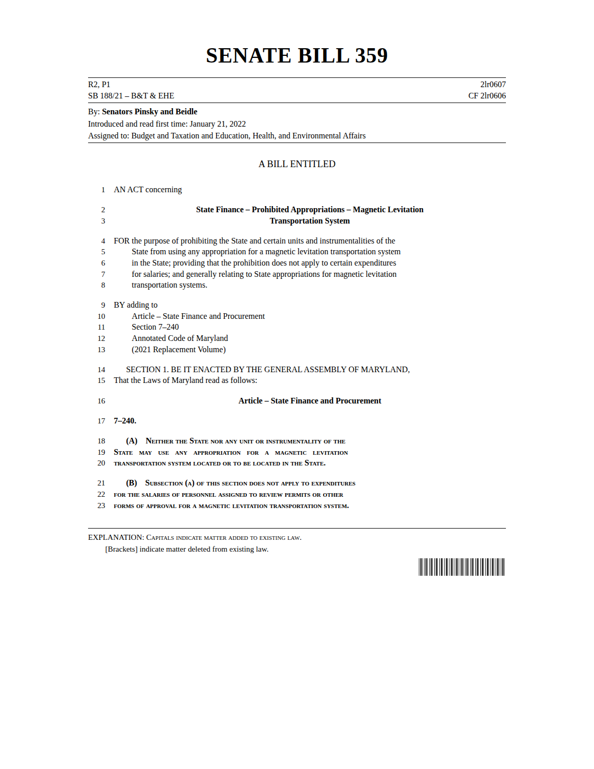SENATE BILL 359
| R2, P1 | 2lr0607 |
| SB 188/21 – B&T & EHE | CF 2lr0606 |
By: Senators Pinsky and Beidle
Introduced and read first time: January 21, 2022
Assigned to: Budget and Taxation and Education, Health, and Environmental Affairs
A BILL ENTITLED
1
AN ACT concerning
2
State Finance – Prohibited Appropriations – Magnetic Levitation
3
Transportation System
4
FOR the purpose of prohibiting the State and certain units and instrumentalities of the
5
State from using any appropriation for a magnetic levitation transportation system
6
in the State; providing that the prohibition does not apply to certain expenditures
7
for salaries; and generally relating to State appropriations for magnetic levitation
8
transportation systems.
9
BY adding to
10
Article – State Finance and Procurement
11
Section 7–240
12
Annotated Code of Maryland
13
(2021 Replacement Volume)
14
SECTION 1. BE IT ENACTED BY THE GENERAL ASSEMBLY OF MARYLAND,
15
That the Laws of Maryland read as follows:
16
Article – State Finance and Procurement
17
7–240.
18
(A) Neither the State nor any unit or instrumentality of the
19
State may use any appropriation for a magnetic levitation
20
transportation system located or to be located in the State.
21
(B) Subsection (a) of this section does not apply to expenditures
22
for the salaries of personnel assigned to review permits or other
23
forms of approval for a magnetic levitation transportation system.
EXPLANATION: Capitals indicate matter added to existing law.
[Brackets] indicate matter deleted from existing law.